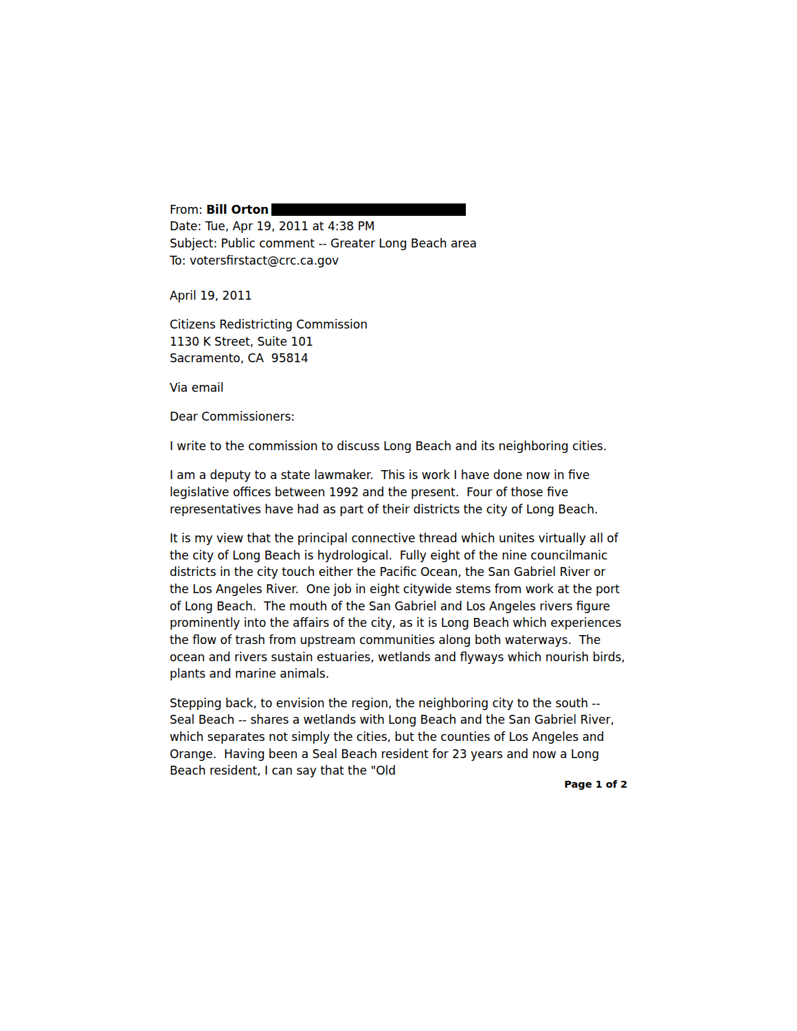From: Bill Orton
Date: Tue, Apr 19, 2011 at 4:38 PM
Subject: Public comment -- Greater Long Beach area
To: votersfirstact@crc.ca.gov
April 19, 2011
Citizens Redistricting Commission
1130 K Street, Suite 101
Sacramento, CA 95814
Via email
Dear Commissioners:
I write to the commission to discuss Long Beach and its neighboring cities.
I am a deputy to a state lawmaker. This is work I have done now in five legislative offices between 1992 and the present. Four of those five representatives have had as part of their districts the city of Long Beach.
It is my view that the principal connective thread which unites virtually all of the city of Long Beach is hydrological. Fully eight of the nine councilmanic districts in the city touch either the Pacific Ocean, the San Gabriel River or the Los Angeles River. One job in eight citywide stems from work at the port of Long Beach. The mouth of the San Gabriel and Los Angeles rivers figure prominently into the affairs of the city, as it is Long Beach which experiences the flow of trash from upstream communities along both waterways. The ocean and rivers sustain estuaries, wetlands and flyways which nourish birds, plants and marine animals.
Stepping back, to envision the region, the neighboring city to the south -- Seal Beach -- shares a wetlands with Long Beach and the San Gabriel River, which separates not simply the cities, but the counties of Los Angeles and Orange. Having been a Seal Beach resident for 23 years and now a Long Beach resident, I can say that the "Old
Page 1 of 2